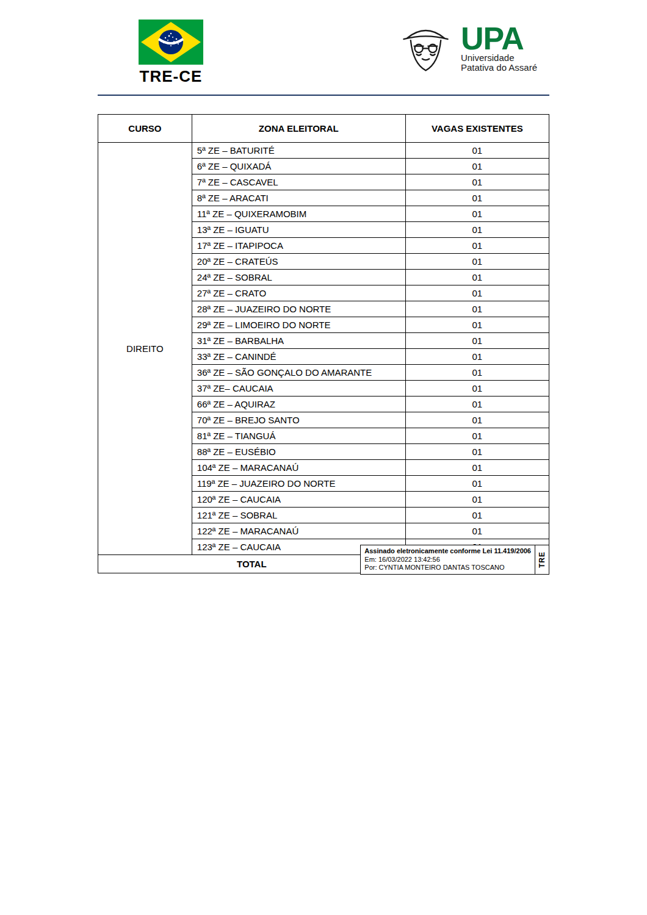TRE-CE
UPA
Universidade
Patativa do Assaré
| CURSO | ZONA ELEITORAL | VAGAS EXISTENTES |
| --- | --- | --- |
| DIREITO | 5ª ZE – BATURITÉ | 01 |
| 6ª ZE – QUIXADÁ | 01 |
| 7ª ZE – CASCAVEL | 01 |
| 8ª ZE – ARACATI | 01 |
| 11ª ZE – QUIXERAMOBIM | 01 |
| 13ª ZE – IGUATU | 01 |
| 17ª ZE – ITAPIPOCA | 01 |
| 20ª ZE – CRATEÚS | 01 |
| 24ª ZE – SOBRAL | 01 |
| 27ª ZE – CRATO | 01 |
| 28ª ZE – JUAZEIRO DO NORTE | 01 |
| 29ª ZE – LIMOEIRO DO NORTE | 01 |
| 31ª ZE – BARBALHA | 01 |
| 33ª ZE – CANINDÉ | 01 |
| 36ª ZE – SÃO GONÇALO DO AMARANTE | 01 |
| 37ª ZE– CAUCAIA | 01 |
| 66ª ZE – AQUIRAZ | 01 |
| 70ª ZE – BREJO SANTO | 01 |
| 81ª ZE – TIANGUÁ | 01 |
| 88ª ZE – EUSÉBIO | 01 |
| 104ª ZE – MARACANAÚ | 01 |
| 119ª ZE – JUAZEIRO DO NORTE | 01 |
| 120ª ZE – CAUCAIA | 01 |
| 121ª ZE – SOBRAL | 01 |
| 122ª ZE – MARACANAÚ | 01 |
| 123ª ZE – CAUCAIA | 01 |
| TOTAL | 26 |
Assinado eletronicamente conforme Lei 11.419/2006
Em: 16/03/2022 13:42:56
Por: CYNTIA MONTEIRO DANTAS TOSCANO
TRE